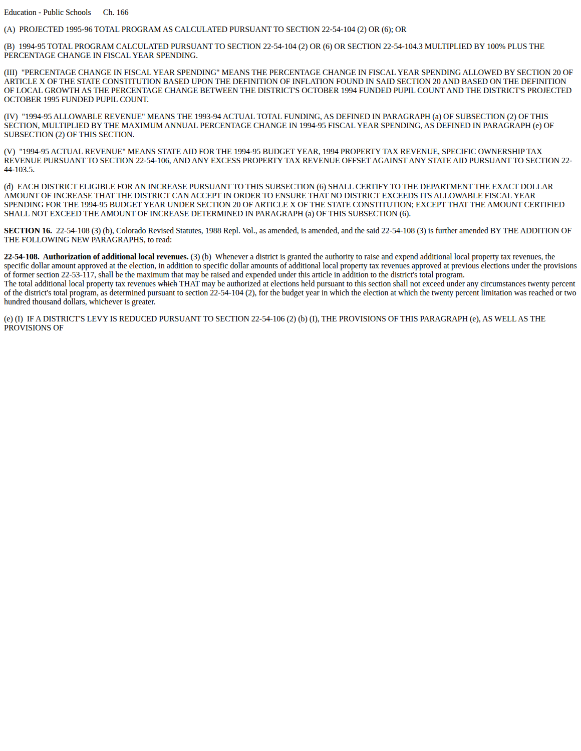Education - Public Schools Ch. 166
(A) PROJECTED 1995-96 TOTAL PROGRAM AS CALCULATED PURSUANT TO SECTION 22-54-104 (2) OR (6); OR
(B) 1994-95 TOTAL PROGRAM CALCULATED PURSUANT TO SECTION 22-54-104 (2) OR (6) OR SECTION 22-54-104.3 MULTIPLIED BY 100% PLUS THE PERCENTAGE CHANGE IN FISCAL YEAR SPENDING.
(III) "PERCENTAGE CHANGE IN FISCAL YEAR SPENDING" MEANS THE PERCENTAGE CHANGE IN FISCAL YEAR SPENDING ALLOWED BY SECTION 20 OF ARTICLE X OF THE STATE CONSTITUTION BASED UPON THE DEFINITION OF INFLATION FOUND IN SAID SECTION 20 AND BASED ON THE DEFINITION OF LOCAL GROWTH AS THE PERCENTAGE CHANGE BETWEEN THE DISTRICT'S OCTOBER 1994 FUNDED PUPIL COUNT AND THE DISTRICT'S PROJECTED OCTOBER 1995 FUNDED PUPIL COUNT.
(IV) "1994-95 ALLOWABLE REVENUE" MEANS THE 1993-94 ACTUAL TOTAL FUNDING, AS DEFINED IN PARAGRAPH (a) OF SUBSECTION (2) OF THIS SECTION, MULTIPLIED BY THE MAXIMUM ANNUAL PERCENTAGE CHANGE IN 1994-95 FISCAL YEAR SPENDING, AS DEFINED IN PARAGRAPH (e) OF SUBSECTION (2) OF THIS SECTION.
(V) "1994-95 ACTUAL REVENUE" MEANS STATE AID FOR THE 1994-95 BUDGET YEAR, 1994 PROPERTY TAX REVENUE, SPECIFIC OWNERSHIP TAX REVENUE PURSUANT TO SECTION 22-54-106, AND ANY EXCESS PROPERTY TAX REVENUE OFFSET AGAINST ANY STATE AID PURSUANT TO SECTION 22-44-103.5.
(d) EACH DISTRICT ELIGIBLE FOR AN INCREASE PURSUANT TO THIS SUBSECTION (6) SHALL CERTIFY TO THE DEPARTMENT THE EXACT DOLLAR AMOUNT OF INCREASE THAT THE DISTRICT CAN ACCEPT IN ORDER TO ENSURE THAT NO DISTRICT EXCEEDS ITS ALLOWABLE FISCAL YEAR SPENDING FOR THE 1994-95 BUDGET YEAR UNDER SECTION 20 OF ARTICLE X OF THE STATE CONSTITUTION; EXCEPT THAT THE AMOUNT CERTIFIED SHALL NOT EXCEED THE AMOUNT OF INCREASE DETERMINED IN PARAGRAPH (a) OF THIS SUBSECTION (6).
SECTION 16. 22-54-108 (3) (b), Colorado Revised Statutes, 1988 Repl. Vol., as amended, is amended, and the said 22-54-108 (3) is further amended BY THE ADDITION OF THE FOLLOWING NEW PARAGRAPHS, to read:
22-54-108. Authorization of additional local revenues. (3) (b) Whenever a district is granted the authority to raise and expend additional local property tax revenues, the specific dollar amount approved at the election, in addition to specific dollar amounts of additional local property tax revenues approved at previous elections under the provisions of former section 22-53-117, shall be the maximum that may be raised and expended under this article in addition to the district's total program.
The total additional local property tax revenues which THAT may be authorized at elections held pursuant to this section shall not exceed under any circumstances twenty percent of the district's total program, as determined pursuant to section 22-54-104 (2), for the budget year in which the election at which the twenty percent limitation was reached or two hundred thousand dollars, whichever is greater.
(e) (I) IF A DISTRICT'S LEVY IS REDUCED PURSUANT TO SECTION 22-54-106 (2) (b) (I), THE PROVISIONS OF THIS PARAGRAPH (e), AS WELL AS THE PROVISIONS OF